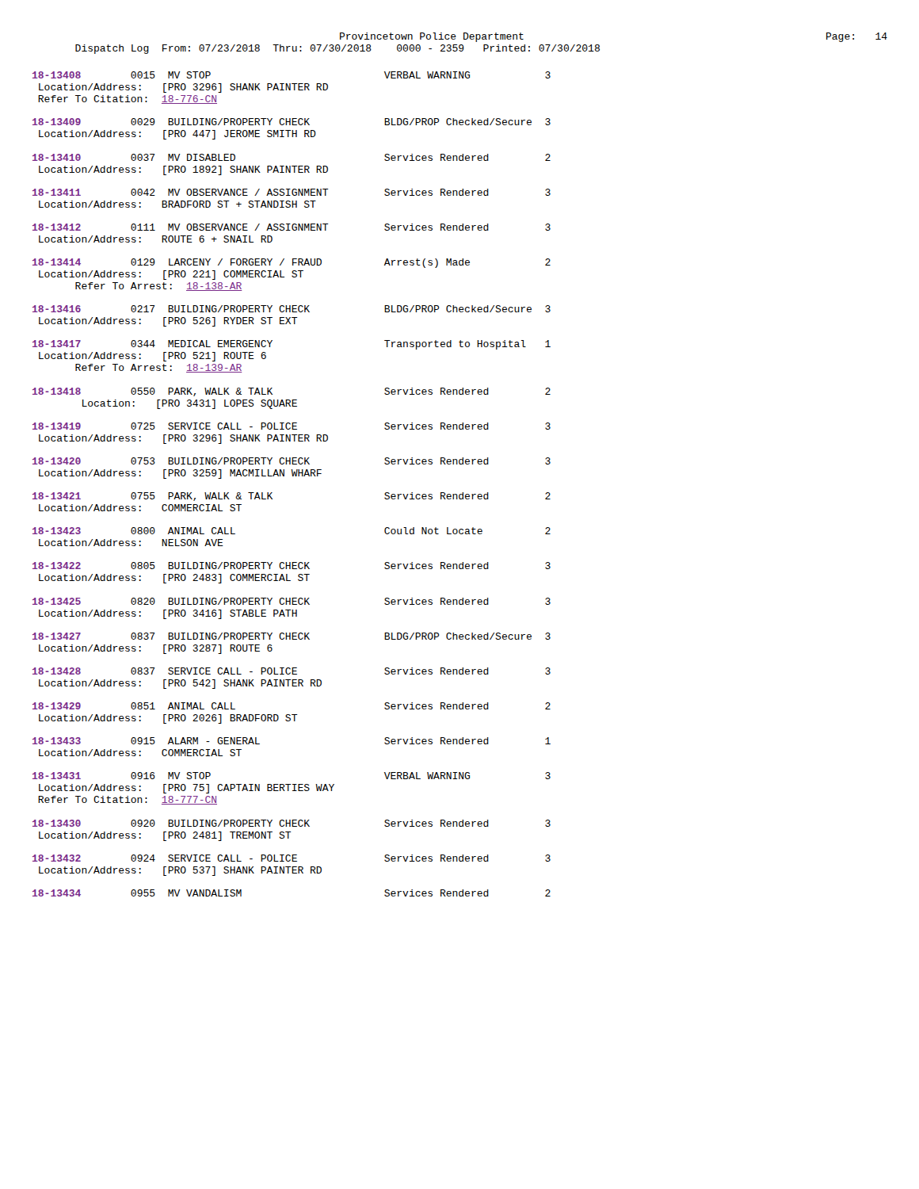Provincetown Police Department Page: 14
Dispatch Log From: 07/23/2018 Thru: 07/30/2018 0000 - 2359 Printed: 07/30/2018
18-13408 0015 MV STOP VERBAL WARNING 3 Location/Address: [PRO 3296] SHANK PAINTER RD Refer To Citation: 18-776-CN
18-13409 0029 BUILDING/PROPERTY CHECK BLDG/PROP Checked/Secure 3 Location/Address: [PRO 447] JEROME SMITH RD
18-13410 0037 MV DISABLED Services Rendered 2 Location/Address: [PRO 1892] SHANK PAINTER RD
18-13411 0042 MV OBSERVANCE / ASSIGNMENT Services Rendered 3 Location/Address: BRADFORD ST + STANDISH ST
18-13412 0111 MV OBSERVANCE / ASSIGNMENT Services Rendered 3 Location/Address: ROUTE 6 + SNAIL RD
18-13414 0129 LARCENY / FORGERY / FRAUD Arrest(s) Made 2 Location/Address: [PRO 221] COMMERCIAL ST Refer To Arrest: 18-138-AR
18-13416 0217 BUILDING/PROPERTY CHECK BLDG/PROP Checked/Secure 3 Location/Address: [PRO 526] RYDER ST EXT
18-13417 0344 MEDICAL EMERGENCY Transported to Hospital 1 Location/Address: [PRO 521] ROUTE 6 Refer To Arrest: 18-139-AR
18-13418 0550 PARK, WALK & TALK Services Rendered 2 Location: [PRO 3431] LOPES SQUARE
18-13419 0725 SERVICE CALL - POLICE Services Rendered 3 Location/Address: [PRO 3296] SHANK PAINTER RD
18-13420 0753 BUILDING/PROPERTY CHECK Services Rendered 3 Location/Address: [PRO 3259] MACMILLAN WHARF
18-13421 0755 PARK, WALK & TALK Services Rendered 2 Location/Address: COMMERCIAL ST
18-13423 0800 ANIMAL CALL Could Not Locate 2 Location/Address: NELSON AVE
18-13422 0805 BUILDING/PROPERTY CHECK Services Rendered 3 Location/Address: [PRO 2483] COMMERCIAL ST
18-13425 0820 BUILDING/PROPERTY CHECK Services Rendered 3 Location/Address: [PRO 3416] STABLE PATH
18-13427 0837 BUILDING/PROPERTY CHECK BLDG/PROP Checked/Secure 3 Location/Address: [PRO 3287] ROUTE 6
18-13428 0837 SERVICE CALL - POLICE Services Rendered 3 Location/Address: [PRO 542] SHANK PAINTER RD
18-13429 0851 ANIMAL CALL Services Rendered 2 Location/Address: [PRO 2026] BRADFORD ST
18-13433 0915 ALARM - GENERAL Services Rendered 1 Location/Address: COMMERCIAL ST
18-13431 0916 MV STOP VERBAL WARNING 3 Location/Address: [PRO 75] CAPTAIN BERTIES WAY Refer To Citation: 18-777-CN
18-13430 0920 BUILDING/PROPERTY CHECK Services Rendered 3 Location/Address: [PRO 2481] TREMONT ST
18-13432 0924 SERVICE CALL - POLICE Services Rendered 3 Location/Address: [PRO 537] SHANK PAINTER RD
18-13434 0955 MV VANDALISM Services Rendered 2